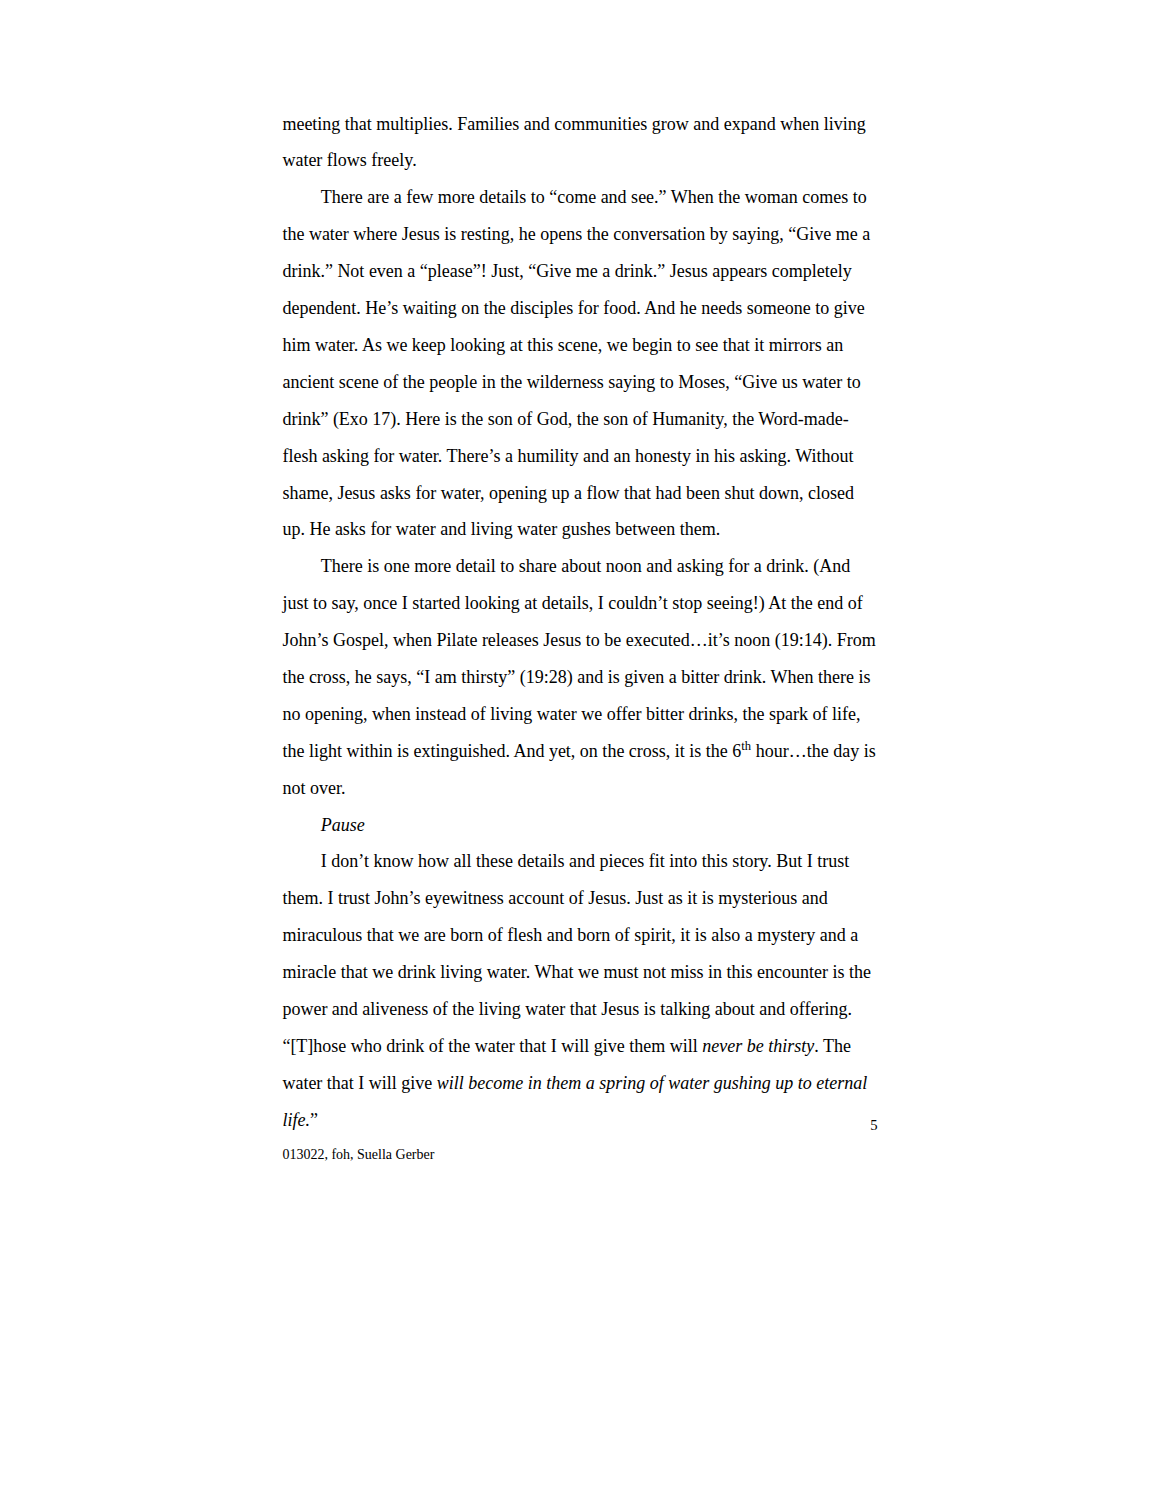meeting that multiplies. Families and communities grow and expand when living water flows freely.
There are a few more details to “come and see.” When the woman comes to the water where Jesus is resting, he opens the conversation by saying, “Give me a drink.” Not even a “please”! Just, “Give me a drink.” Jesus appears completely dependent. He’s waiting on the disciples for food. And he needs someone to give him water. As we keep looking at this scene, we begin to see that it mirrors an ancient scene of the people in the wilderness saying to Moses, “Give us water to drink” (Exo 17). Here is the son of God, the son of Humanity, the Word-made-flesh asking for water. There’s a humility and an honesty in his asking. Without shame, Jesus asks for water, opening up a flow that had been shut down, closed up. He asks for water and living water gushes between them.
There is one more detail to share about noon and asking for a drink. (And just to say, once I started looking at details, I couldn’t stop seeing!) At the end of John’s Gospel, when Pilate releases Jesus to be executed…it’s noon (19:14). From the cross, he says, “I am thirsty” (19:28) and is given a bitter drink. When there is no opening, when instead of living water we offer bitter drinks, the spark of life, the light within is extinguished. And yet, on the cross, it is the 6th hour…the day is not over.
Pause
I don’t know how all these details and pieces fit into this story. But I trust them. I trust John’s eyewitness account of Jesus. Just as it is mysterious and miraculous that we are born of flesh and born of spirit, it is also a mystery and a miracle that we drink living water. What we must not miss in this encounter is the power and aliveness of the living water that Jesus is talking about and offering. “[T]hose who drink of the water that I will give them will never be thirsty. The water that I will give will become in them a spring of water gushing up to eternal life.”
5
013022, foh, Suella Gerber